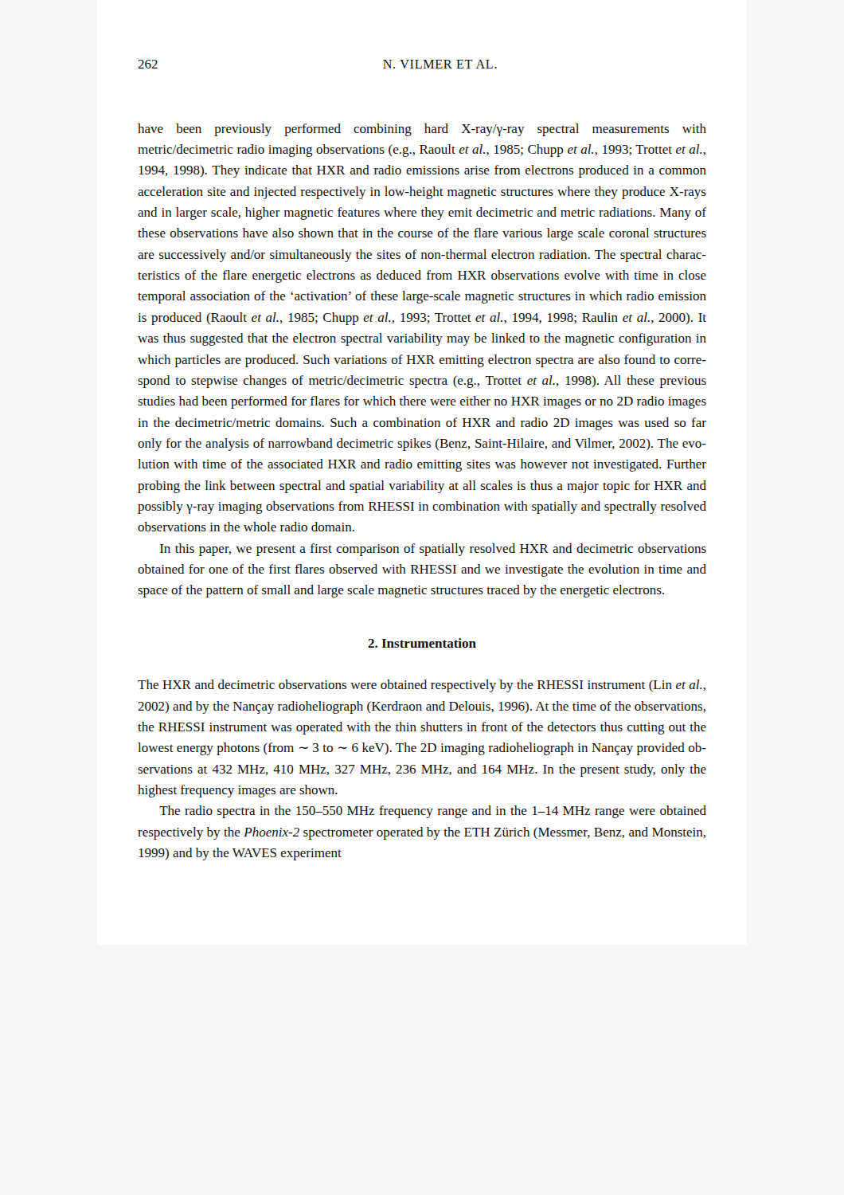262 N. VILMER ET AL.
have been previously performed combining hard X-ray/γ-ray spectral measurements with metric/decimetric radio imaging observations (e.g., Raoult et al., 1985; Chupp et al., 1993; Trottet et al., 1994, 1998). They indicate that HXR and radio emissions arise from electrons produced in a common acceleration site and injected respectively in low-height magnetic structures where they produce X-rays and in larger scale, higher magnetic features where they emit decimetric and metric radiations. Many of these observations have also shown that in the course of the flare various large scale coronal structures are successively and/or simultaneously the sites of non-thermal electron radiation. The spectral characteristics of the flare energetic electrons as deduced from HXR observations evolve with time in close temporal association of the ‘activation’ of these large-scale magnetic structures in which radio emission is produced (Raoult et al., 1985; Chupp et al., 1993; Trottet et al., 1994, 1998; Raulin et al., 2000). It was thus suggested that the electron spectral variability may be linked to the magnetic configuration in which particles are produced. Such variations of HXR emitting electron spectra are also found to correspond to stepwise changes of metric/decimetric spectra (e.g., Trottet et al., 1998). All these previous studies had been performed for flares for which there were either no HXR images or no 2D radio images in the decimetric/metric domains. Such a combination of HXR and radio 2D images was used so far only for the analysis of narrowband decimetric spikes (Benz, Saint-Hilaire, and Vilmer, 2002). The evolution with time of the associated HXR and radio emitting sites was however not investigated. Further probing the link between spectral and spatial variability at all scales is thus a major topic for HXR and possibly γ-ray imaging observations from RHESSI in combination with spatially and spectrally resolved observations in the whole radio domain.
In this paper, we present a first comparison of spatially resolved HXR and decimetric observations obtained for one of the first flares observed with RHESSI and we investigate the evolution in time and space of the pattern of small and large scale magnetic structures traced by the energetic electrons.
2. Instrumentation
The HXR and decimetric observations were obtained respectively by the RHESSI instrument (Lin et al., 2002) and by the Nançay radioheliograph (Kerdraon and Delouis, 1996). At the time of the observations, the RHESSI instrument was operated with the thin shutters in front of the detectors thus cutting out the lowest energy photons (from ∼ 3 to ∼ 6 keV). The 2D imaging radioheliograph in Nançay provided observations at 432 MHz, 410 MHz, 327 MHz, 236 MHz, and 164 MHz. In the present study, only the highest frequency images are shown.
The radio spectra in the 150–550 MHz frequency range and in the 1–14 MHz range were obtained respectively by the Phoenix-2 spectrometer operated by the ETH Zürich (Messmer, Benz, and Monstein, 1999) and by the WAVES experiment